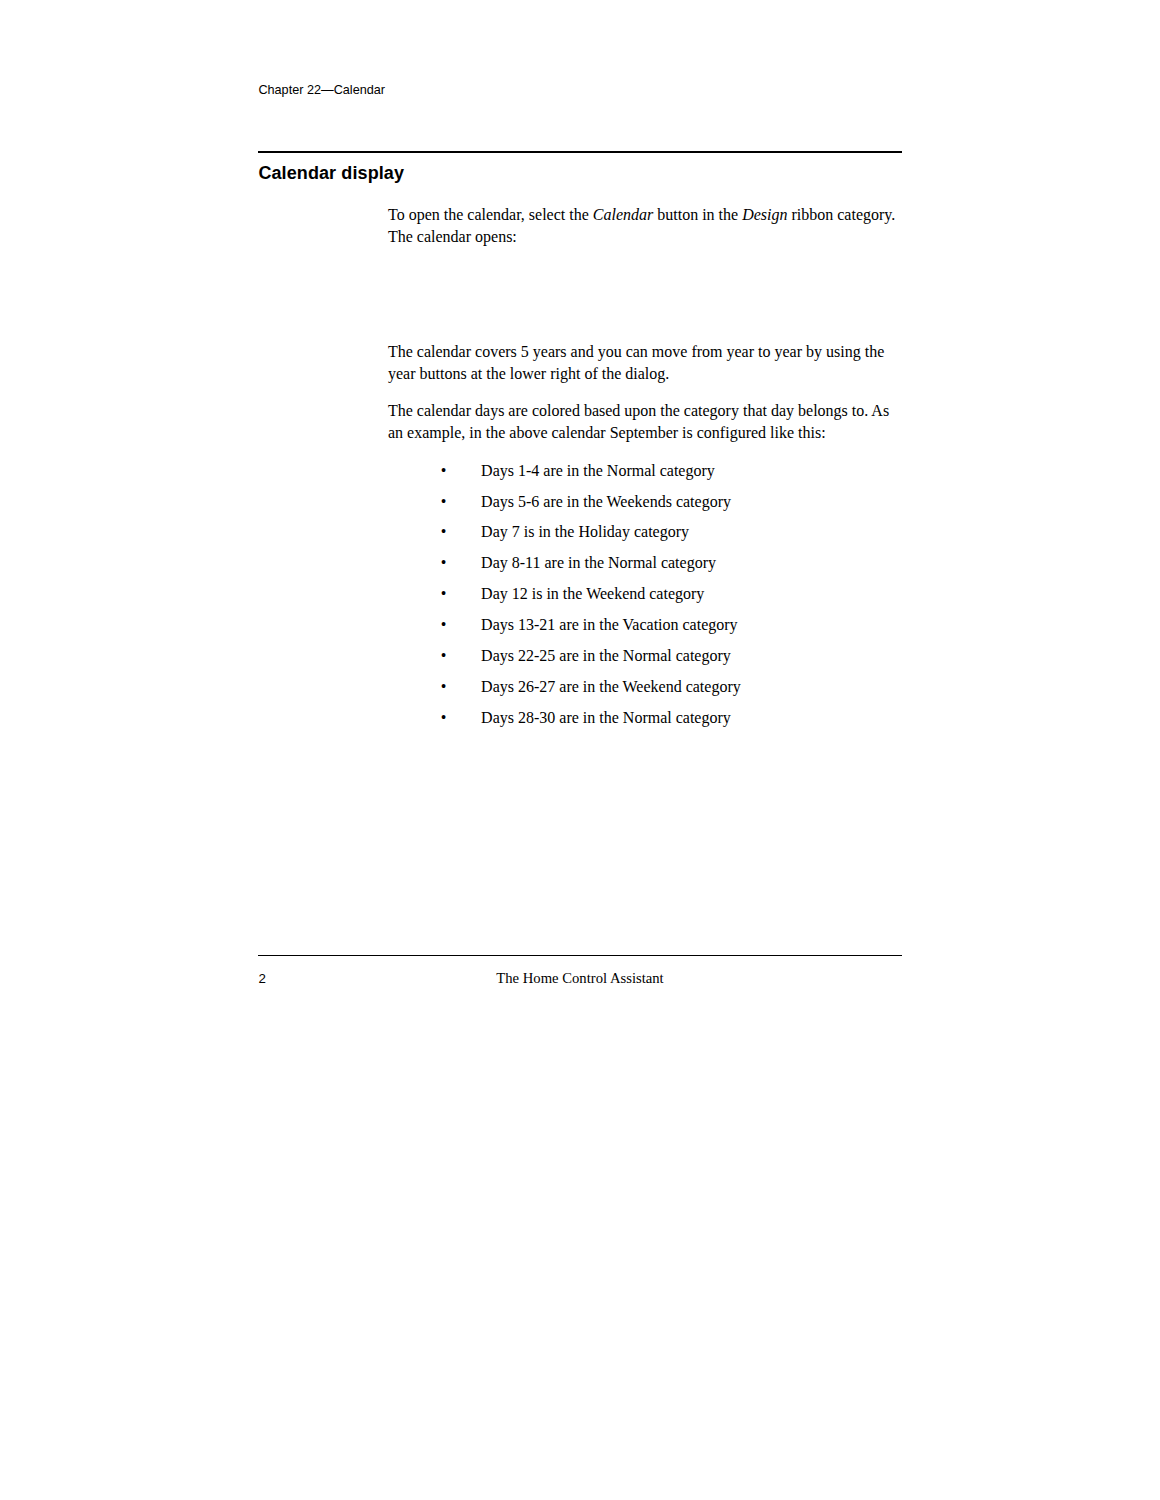Chapter 22—Calendar
Calendar display
To open the calendar, select the Calendar button in the Design ribbon category. The calendar opens:
The calendar covers 5 years and you can move from year to year by using the year buttons at the lower right of the dialog.
The calendar days are colored based upon the category that day belongs to. As an example, in the above calendar September is configured like this:
Days 1-4 are in the Normal category
Days 5-6 are in the Weekends category
Day 7 is in the Holiday category
Day 8-11 are in the Normal category
Day 12 is in the Weekend category
Days 13-21 are in the Vacation category
Days 22-25 are in the Normal category
Days 26-27 are in the Weekend category
Days 28-30 are in the Normal category
2
The Home Control Assistant